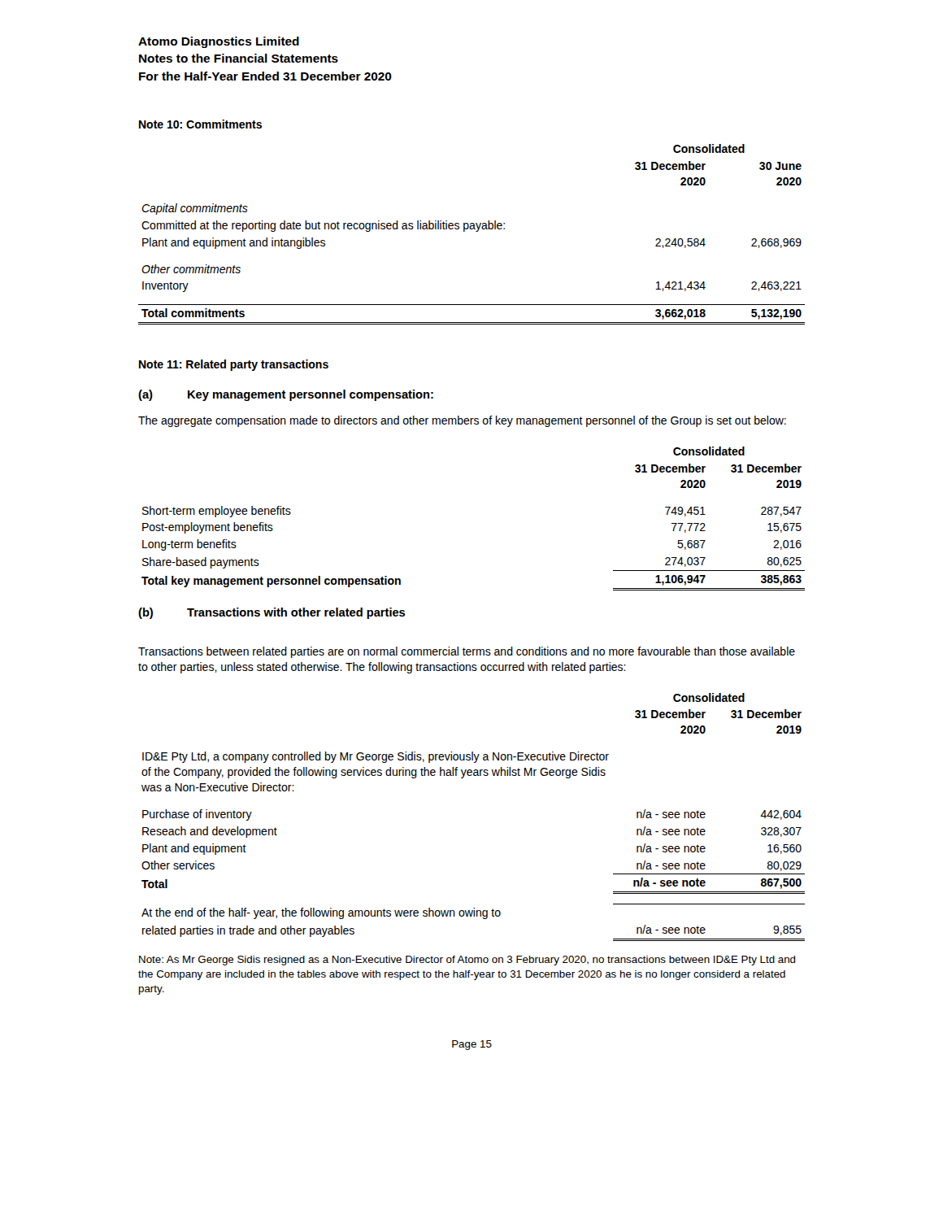Atomo Diagnostics Limited
Notes to the Financial Statements
For the Half-Year Ended 31 December 2020
Note 10: Commitments
| | Consolidated |
| | 31 December 2020 | 30 June 2020 |
| Capital commitments | | |
| Committed at the reporting date but not recognised as liabilities payable: | | |
| Plant and equipment and intangibles | 2,240,584 | 2,668,969 |
| Other commitments | | |
| Inventory | 1,421,434 | 2,463,221 |
| Total commitments | 3,662,018 | 5,132,190 |
Note 11: Related party transactions
(a)
Key management personnel compensation:
The aggregate compensation made to directors and other members of key management personnel of the Group is set out below:
| | Consolidated |
| | 31 December 2020 | 31 December 2019 |
| Short-term employee benefits | 749,451 | 287,547 |
| Post-employment benefits | 77,772 | 15,675 |
| Long-term benefits | 5,687 | 2,016 |
| Share-based payments | 274,037 | 80,625 |
| Total key management personnel compensation | 1,106,947 | 385,863 |
(b)
Transactions with other related parties
Transactions between related parties are on normal commercial terms and conditions and no more favourable than those available to other parties, unless stated otherwise. The following transactions occurred with related parties:
| | Consolidated |
| | 31 December 2020 | 31 December 2019 |
| ID&E Pty Ltd, a company controlled by Mr George Sidis, previously a Non-Executive Director of the Company, provided the following services during the half years whilst Mr George Sidis was a Non-Executive Director: | | |
| Purchase of inventory | n/a - see note | 442,604 |
| Reseach and development | n/a - see note | 328,307 |
| Plant and equipment | n/a - see note | 16,560 |
| Other services | n/a - see note | 80,029 |
| Total | n/a - see note | 867,500 |
| At the end of the half- year, the following amounts were shown owing to | | |
| related parties in trade and other payables | n/a - see note | 9,855 |
Note: As Mr George Sidis resigned as a Non-Executive Director of Atomo on 3 February 2020, no transactions between ID&E Pty Ltd and the Company are included in the tables above with respect to the half-year to 31 December 2020 as he is no longer considerd a related party.
Page 15